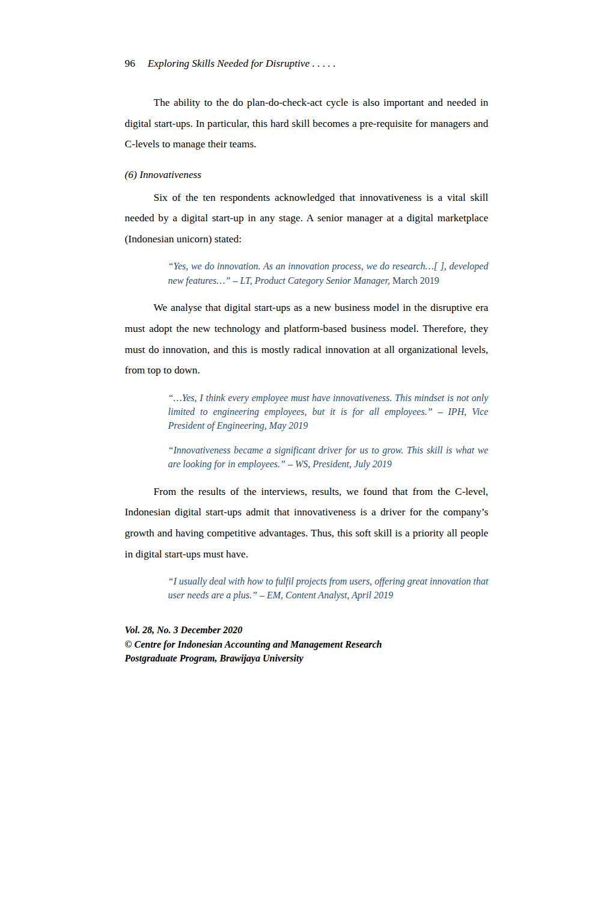96 Exploring Skills Needed for Disruptive . . . . .
The ability to the do plan-do-check-act cycle is also important and needed in digital start-ups. In particular, this hard skill becomes a pre-requisite for managers and C-levels to manage their teams.
(6) Innovativeness
Six of the ten respondents acknowledged that innovativeness is a vital skill needed by a digital start-up in any stage. A senior manager at a digital marketplace (Indonesian unicorn) stated:
“Yes, we do innovation. As an innovation process, we do research…[ ], developed new features…” – LT, Product Category Senior Manager, March 2019
We analyse that digital start-ups as a new business model in the disruptive era must adopt the new technology and platform-based business model. Therefore, they must do innovation, and this is mostly radical innovation at all organizational levels, from top to down.
“…Yes, I think every employee must have innovativeness. This mindset is not only limited to engineering employees, but it is for all employees.” – IPH, Vice President of Engineering, May 2019
“Innovativeness became a significant driver for us to grow. This skill is what we are looking for in employees.” – WS, President, July 2019
From the results of the interviews, results, we found that from the C-level, Indonesian digital start-ups admit that innovativeness is a driver for the company’s growth and having competitive advantages. Thus, this soft skill is a priority all people in digital start-ups must have.
“I usually deal with how to fulfil projects from users, offering great innovation that user needs are a plus.” – EM, Content Analyst, April 2019
Vol. 28, No. 3 December 2020
© Centre for Indonesian Accounting and Management Research
Postgraduate Program, Brawijaya University